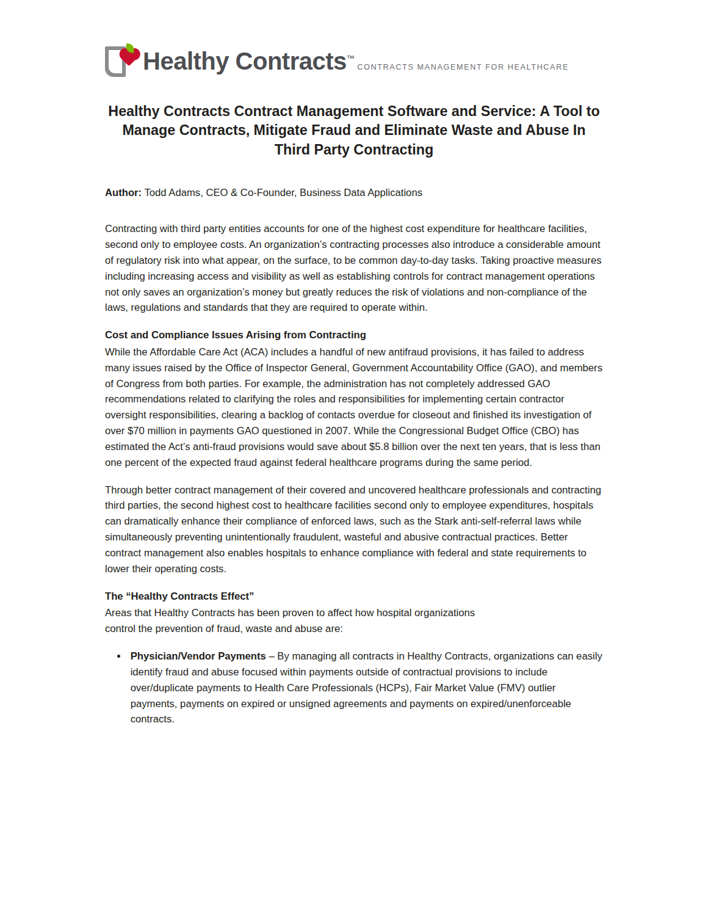Healthy Contracts™ Contracts Management for Healthcare
Healthy Contracts Contract Management Software and Service: A Tool to Manage Contracts, Mitigate Fraud and Eliminate Waste and Abuse In Third Party Contracting
Author: Todd Adams, CEO & Co-Founder, Business Data Applications
Contracting with third party entities accounts for one of the highest cost expenditure for healthcare facilities, second only to employee costs. An organization’s contracting processes also introduce a considerable amount of regulatory risk into what appear, on the surface, to be common day-to-day tasks. Taking proactive measures including increasing access and visibility as well as establishing controls for contract management operations not only saves an organization’s money but greatly reduces the risk of violations and non-compliance of the laws, regulations and standards that they are required to operate within.
Cost and Compliance Issues Arising from Contracting
While the Affordable Care Act (ACA) includes a handful of new antifraud provisions, it has failed to address many issues raised by the Office of Inspector General, Government Accountability Office (GAO), and members of Congress from both parties. For example, the administration has not completely addressed GAO recommendations related to clarifying the roles and responsibilities for implementing certain contractor oversight responsibilities, clearing a backlog of contacts overdue for closeout and finished its investigation of over $70 million in payments GAO questioned in 2007. While the Congressional Budget Office (CBO) has estimated the Act’s anti-fraud provisions would save about $5.8 billion over the next ten years, that is less than one percent of the expected fraud against federal healthcare programs during the same period.
Through better contract management of their covered and uncovered healthcare professionals and contracting third parties, the second highest cost to healthcare facilities second only to employee expenditures, hospitals can dramatically enhance their compliance of enforced laws, such as the Stark anti-self-referral laws while simultaneously preventing unintentionally fraudulent, wasteful and abusive contractual practices. Better contract management also enables hospitals to enhance compliance with federal and state requirements to lower their operating costs.
The “Healthy Contracts Effect”
Areas that Healthy Contracts has been proven to affect how hospital organizations
control the prevention of fraud, waste and abuse are:
Physician/Vendor Payments – By managing all contracts in Healthy Contracts, organizations can easily identify fraud and abuse focused within payments outside of contractual provisions to include over/duplicate payments to Health Care Professionals (HCPs), Fair Market Value (FMV) outlier payments, payments on expired or unsigned agreements and payments on expired/unenforceable contracts.